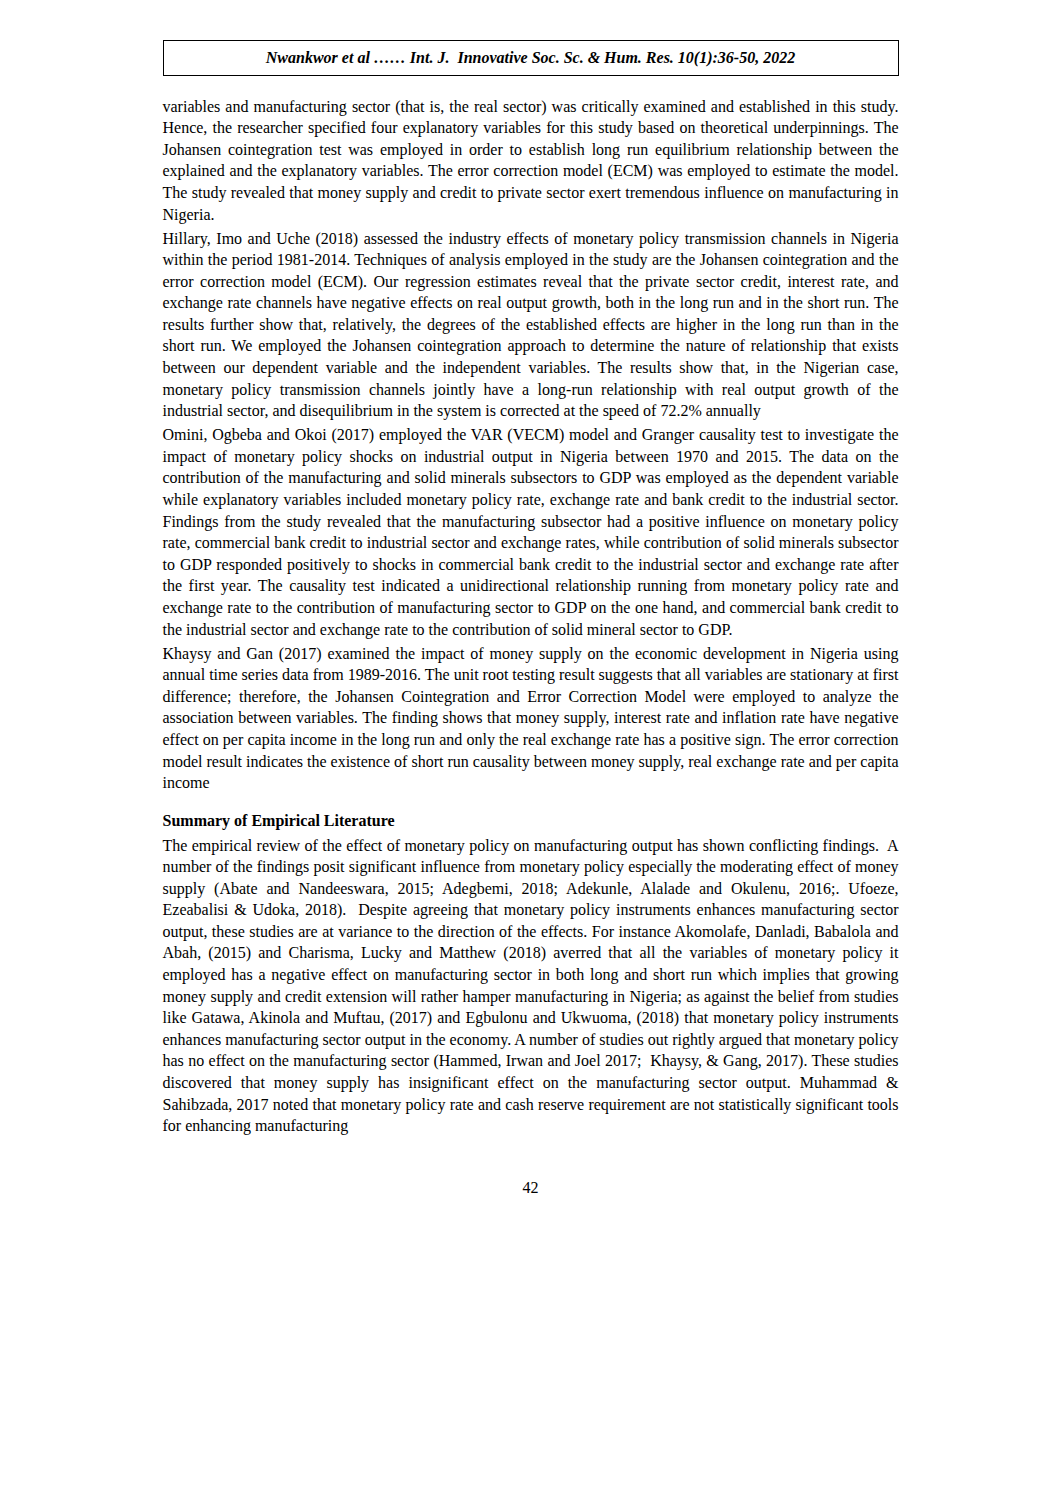Nwankwor et al …… Int. J. Innovative Soc. Sc. & Hum. Res. 10(1):36-50, 2022
variables and manufacturing sector (that is, the real sector) was critically examined and established in this study. Hence, the researcher specified four explanatory variables for this study based on theoretical underpinnings. The Johansen cointegration test was employed in order to establish long run equilibrium relationship between the explained and the explanatory variables. The error correction model (ECM) was employed to estimate the model. The study revealed that money supply and credit to private sector exert tremendous influence on manufacturing in Nigeria.
Hillary, Imo and Uche (2018) assessed the industry effects of monetary policy transmission channels in Nigeria within the period 1981-2014. Techniques of analysis employed in the study are the Johansen cointegration and the error correction model (ECM). Our regression estimates reveal that the private sector credit, interest rate, and exchange rate channels have negative effects on real output growth, both in the long run and in the short run. The results further show that, relatively, the degrees of the established effects are higher in the long run than in the short run. We employed the Johansen cointegration approach to determine the nature of relationship that exists between our dependent variable and the independent variables. The results show that, in the Nigerian case, monetary policy transmission channels jointly have a long-run relationship with real output growth of the industrial sector, and disequilibrium in the system is corrected at the speed of 72.2% annually
Omini, Ogbeba and Okoi (2017) employed the VAR (VECM) model and Granger causality test to investigate the impact of monetary policy shocks on industrial output in Nigeria between 1970 and 2015. The data on the contribution of the manufacturing and solid minerals subsectors to GDP was employed as the dependent variable while explanatory variables included monetary policy rate, exchange rate and bank credit to the industrial sector. Findings from the study revealed that the manufacturing subsector had a positive influence on monetary policy rate, commercial bank credit to industrial sector and exchange rates, while contribution of solid minerals subsector to GDP responded positively to shocks in commercial bank credit to the industrial sector and exchange rate after the first year. The causality test indicated a unidirectional relationship running from monetary policy rate and exchange rate to the contribution of manufacturing sector to GDP on the one hand, and commercial bank credit to the industrial sector and exchange rate to the contribution of solid mineral sector to GDP.
Khaysy and Gan (2017) examined the impact of money supply on the economic development in Nigeria using annual time series data from 1989-2016. The unit root testing result suggests that all variables are stationary at first difference; therefore, the Johansen Cointegration and Error Correction Model were employed to analyze the association between variables. The finding shows that money supply, interest rate and inflation rate have negative effect on per capita income in the long run and only the real exchange rate has a positive sign. The error correction model result indicates the existence of short run causality between money supply, real exchange rate and per capita income
Summary of Empirical Literature
The empirical review of the effect of monetary policy on manufacturing output has shown conflicting findings. A number of the findings posit significant influence from monetary policy especially the moderating effect of money supply (Abate and Nandeeswara, 2015; Adegbemi, 2018; Adekunle, Alalade and Okulenu, 2016;. Ufoeze, Ezeabalisi & Udoka, 2018). Despite agreeing that monetary policy instruments enhances manufacturing sector output, these studies are at variance to the direction of the effects. For instance Akomolafe, Danladi, Babalola and Abah, (2015) and Charisma, Lucky and Matthew (2018) averred that all the variables of monetary policy it employed has a negative effect on manufacturing sector in both long and short run which implies that growing money supply and credit extension will rather hamper manufacturing in Nigeria; as against the belief from studies like Gatawa, Akinola and Muftau, (2017) and Egbulonu and Ukwuoma, (2018) that monetary policy instruments enhances manufacturing sector output in the economy. A number of studies out rightly argued that monetary policy has no effect on the manufacturing sector (Hammed, Irwan and Joel 2017; Khaysy, & Gang, 2017). These studies discovered that money supply has insignificant effect on the manufacturing sector output. Muhammad & Sahibzada, 2017 noted that monetary policy rate and cash reserve requirement are not statistically significant tools for enhancing manufacturing
42